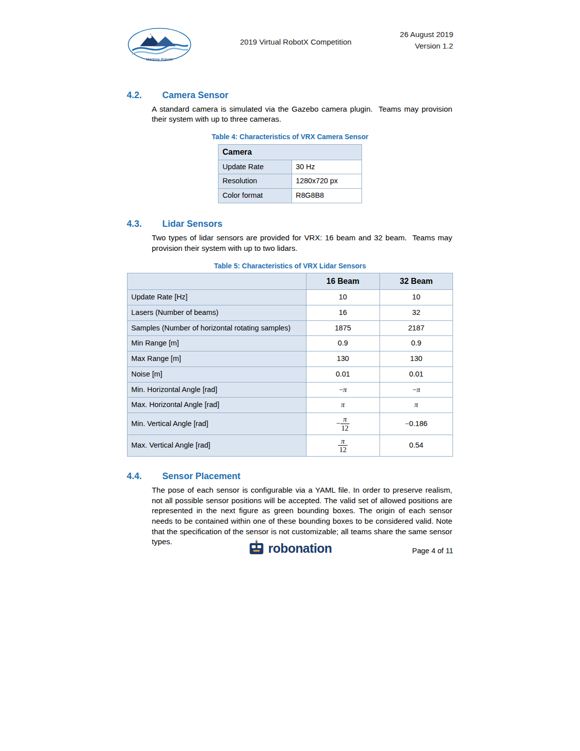Maritime RobotX
2019 Virtual RobotX Competition
26 August 2019
Version 1.2
4.2. Camera Sensor
A standard camera is simulated via the Gazebo camera plugin. Teams may provision their system with up to three cameras.
Table 4: Characteristics of VRX Camera Sensor
| Camera |
| --- |
| Update Rate | 30 Hz |
| Resolution | 1280x720 px |
| Color format | R8G8B8 |
4.3. Lidar Sensors
Two types of lidar sensors are provided for VRX: 16 beam and 32 beam. Teams may provision their system with up to two lidars.
Table 5: Characteristics of VRX Lidar Sensors
| | 16 Beam | 32 Beam |
| --- | --- | --- |
| Update Rate [Hz] | 10 | 10 |
| Lasers (Number of beams) | 16 | 32 |
| Samples (Number of horizontal rotating samples) | 1875 | 2187 |
| Min Range [m] | 0.9 | 0.9 |
| Max Range [m] | 130 | 130 |
| Noise [m] | 0.01 | 0.01 |
| Min. Horizontal Angle [rad] | − π | − π |
| Max. Horizontal Angle [rad] | π | π |
| Min. Vertical Angle [rad] | − π 12 | − 0.186 |
| Max. Vertical Angle [rad] | π 12 | 0.54 |
4.4. Sensor Placement
The pose of each sensor is configurable via a YAML file. In order to preserve realism, not all possible sensor positions will be accepted. The valid set of allowed positions are represented in the next figure as green bounding boxes. The origin of each sensor needs to be contained within one of these bounding boxes to be considered valid. Note that the specification of the sensor is not customizable; all teams share the same sensor types.
robonation
Page 4 of 11